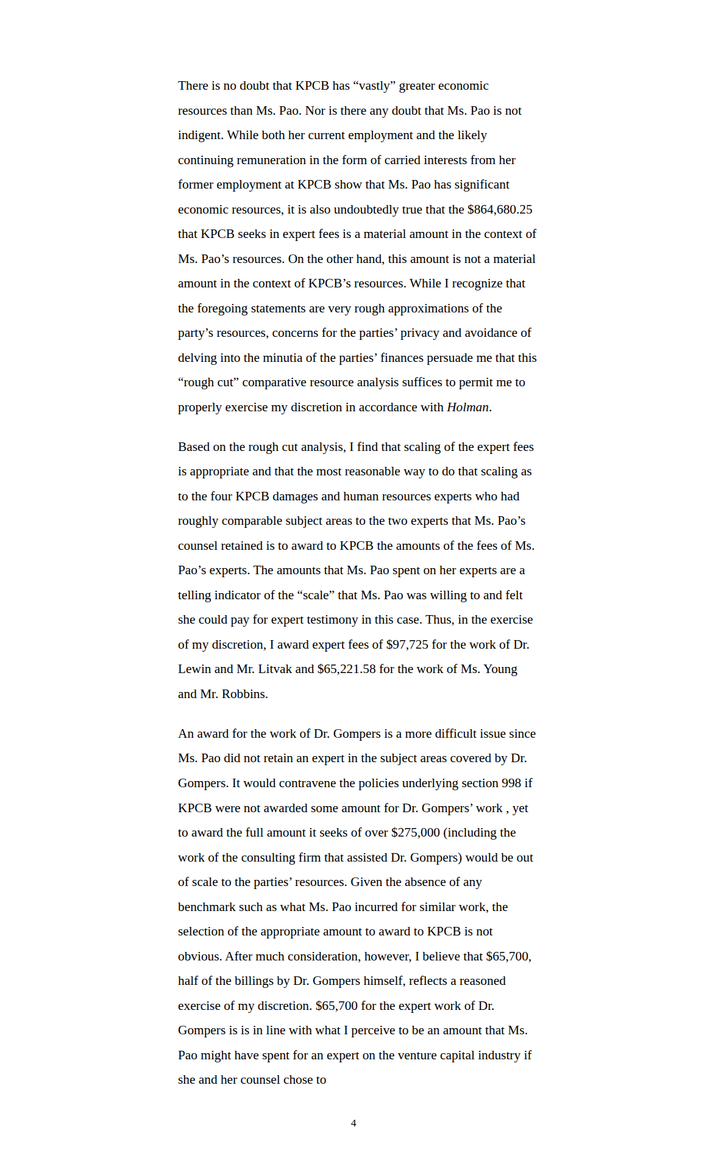There is no doubt that KPCB has “vastly” greater economic resources than Ms. Pao. Nor is there any doubt that Ms. Pao is not indigent. While both her current employment and the likely continuing remuneration in the form of carried interests from her former employment at KPCB show that Ms. Pao has significant economic resources, it is also undoubtedly true that the $864,680.25 that KPCB seeks in expert fees is a material amount in the context of Ms. Pao’s resources. On the other hand, this amount is not a material amount in the context of KPCB’s resources. While I recognize that the foregoing statements are very rough approximations of the party’s resources, concerns for the parties’ privacy and avoidance of delving into the minutia of the parties’ finances persuade me that this “rough cut” comparative resource analysis suffices to permit me to properly exercise my discretion in accordance with Holman.
Based on the rough cut analysis, I find that scaling of the expert fees is appropriate and that the most reasonable way to do that scaling as to the four KPCB damages and human resources experts who had roughly comparable subject areas to the two experts that Ms. Pao’s counsel retained is to award to KPCB the amounts of the fees of Ms. Pao’s experts. The amounts that Ms. Pao spent on her experts are a telling indicator of the “scale” that Ms. Pao was willing to and felt she could pay for expert testimony in this case. Thus, in the exercise of my discretion, I award expert fees of $97,725 for the work of Dr. Lewin and Mr. Litvak and $65,221.58 for the work of Ms. Young and Mr. Robbins.
An award for the work of Dr. Gompers is a more difficult issue since Ms. Pao did not retain an expert in the subject areas covered by Dr. Gompers. It would contravene the policies underlying section 998 if KPCB were not awarded some amount for Dr. Gompers’ work , yet to award the full amount it seeks of over $275,000 (including the work of the consulting firm that assisted Dr. Gompers) would be out of scale to the parties’ resources. Given the absence of any benchmark such as what Ms. Pao incurred for similar work, the selection of the appropriate amount to award to KPCB is not obvious. After much consideration, however, I believe that $65,700, half of the billings by Dr. Gompers himself, reflects a reasoned exercise of my discretion. $65,700 for the expert work of Dr. Gompers is is in line with what I perceive to be an amount that Ms. Pao might have spent for an expert on the venture capital industry if she and her counsel chose to
4